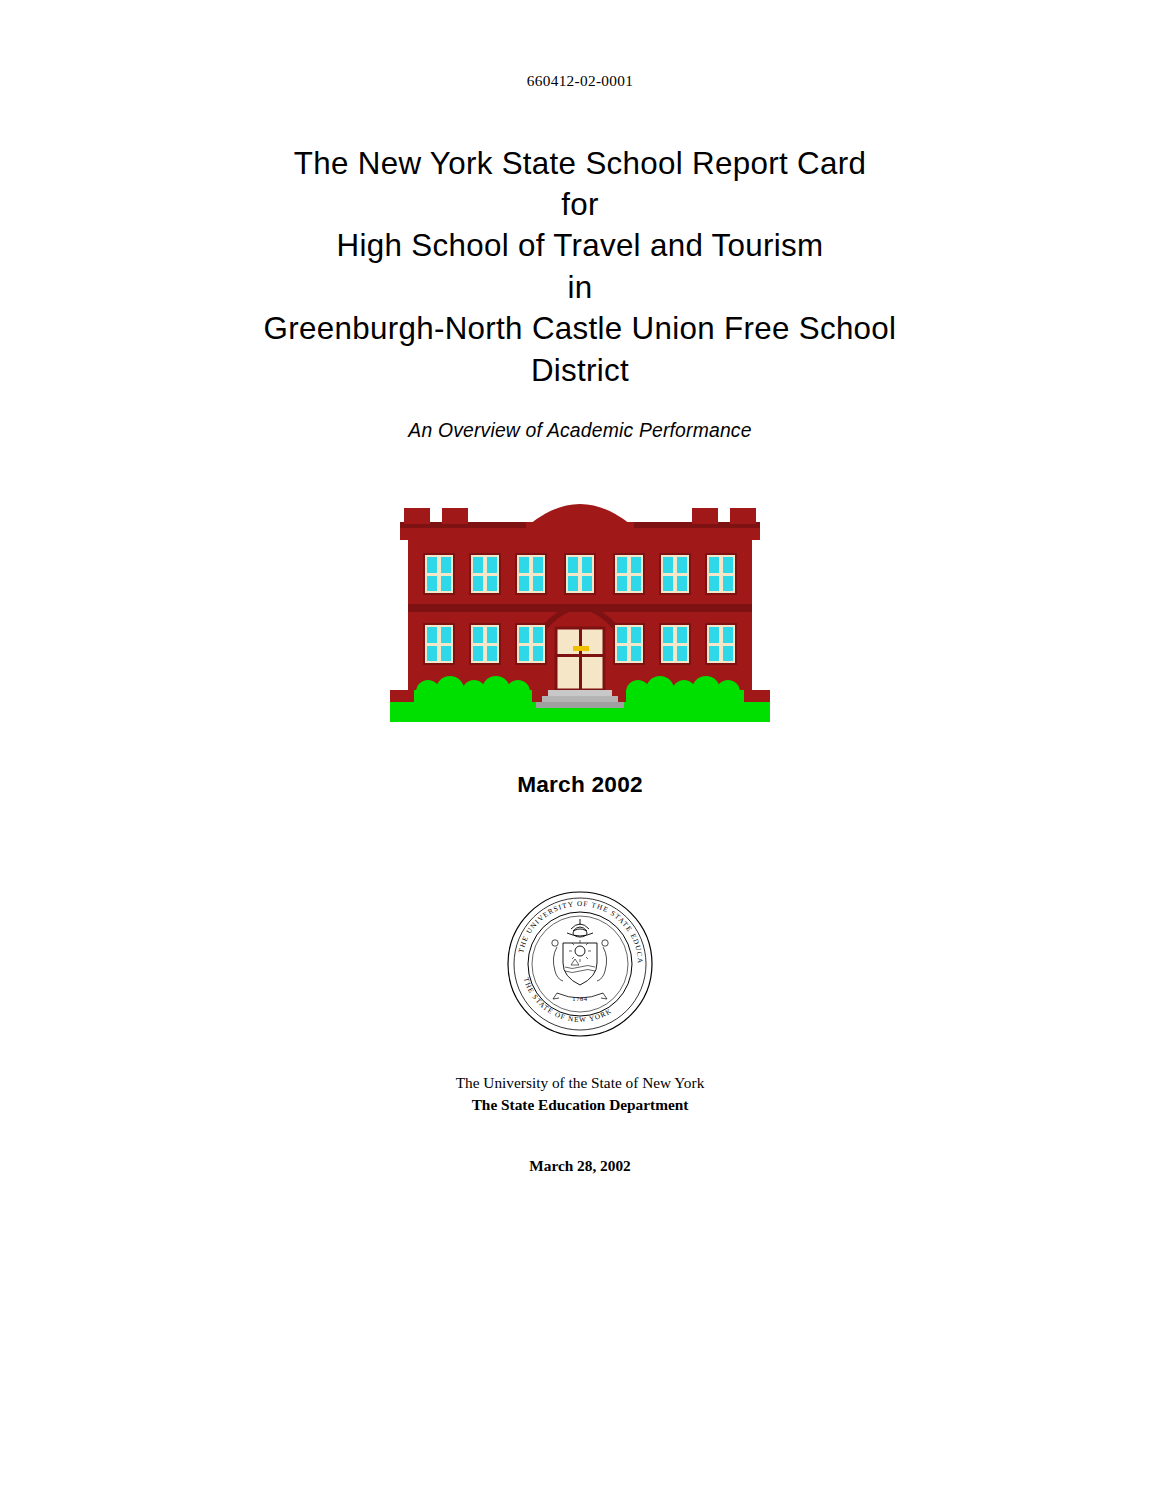660412-02-0001
The New York State School Report Card
for
High School of Travel and Tourism
in
Greenburgh-North Castle Union Free School District
An Overview of Academic Performance
March 2002
THE UNIVERSITY OF THE STATE EDUCATION DEPARTMENT THE STATE OF NEW YORK 1784
The University of the State of New York
The State Education Department
March 28, 2002